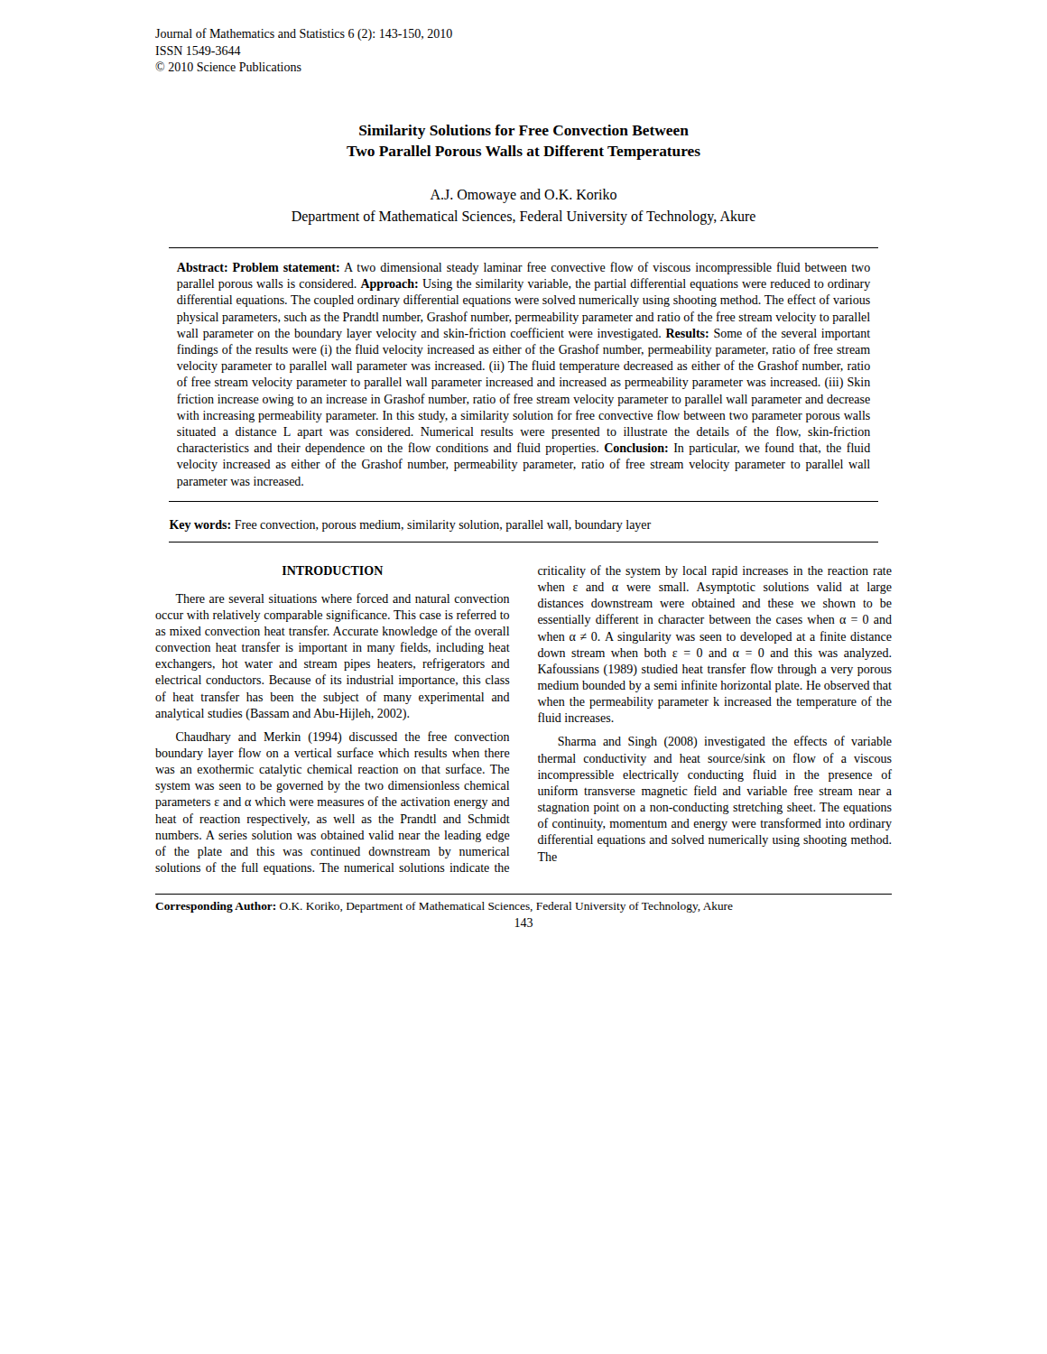Journal of Mathematics and Statistics 6 (2): 143-150, 2010
ISSN 1549-3644
© 2010 Science Publications
Similarity Solutions for Free Convection Between
Two Parallel Porous Walls at Different Temperatures
A.J. Omowaye and O.K. Koriko
Department of Mathematical Sciences, Federal University of Technology, Akure
Abstract: Problem statement: A two dimensional steady laminar free convective flow of viscous incompressible fluid between two parallel porous walls is considered. Approach: Using the similarity variable, the partial differential equations were reduced to ordinary differential equations. The coupled ordinary differential equations were solved numerically using shooting method. The effect of various physical parameters, such as the Prandtl number, Grashof number, permeability parameter and ratio of the free stream velocity to parallel wall parameter on the boundary layer velocity and skin-friction coefficient were investigated. Results: Some of the several important findings of the results were (i) the fluid velocity increased as either of the Grashof number, permeability parameter, ratio of free stream velocity parameter to parallel wall parameter was increased. (ii) The fluid temperature decreased as either of the Grashof number, ratio of free stream velocity parameter to parallel wall parameter increased and increased as permeability parameter was increased. (iii) Skin friction increase owing to an increase in Grashof number, ratio of free stream velocity parameter to parallel wall parameter and decrease with increasing permeability parameter. In this study, a similarity solution for free convective flow between two parameter porous walls situated a distance L apart was considered. Numerical results were presented to illustrate the details of the flow, skin-friction characteristics and their dependence on the flow conditions and fluid properties. Conclusion: In particular, we found that, the fluid velocity increased as either of the Grashof number, permeability parameter, ratio of free stream velocity parameter to parallel wall parameter was increased.
Key words: Free convection, porous medium, similarity solution, parallel wall, boundary layer
INTRODUCTION
There are several situations where forced and natural convection occur with relatively comparable significance. This case is referred to as mixed convection heat transfer. Accurate knowledge of the overall convection heat transfer is important in many fields, including heat exchangers, hot water and stream pipes heaters, refrigerators and electrical conductors. Because of its industrial importance, this class of heat transfer has been the subject of many experimental and analytical studies (Bassam and Abu-Hijleh, 2002).
Chaudhary and Merkin (1994) discussed the free convection boundary layer flow on a vertical surface which results when there was an exothermic catalytic chemical reaction on that surface. The system was seen to be governed by the two dimensionless chemical parameters ε and α which were measures of the activation energy and heat of reaction respectively, as well as the Prandtl and Schmidt numbers. A series solution was obtained valid near the leading edge of the plate and this was continued downstream by numerical solutions of the full equations. The numerical solutions indicate the criticality of the system by local rapid increases in the reaction rate when ε and α were small. Asymptotic solutions valid at large distances downstream were obtained and these we shown to be essentially different in character between the cases when α = 0 and when α ≠ 0. A singularity was seen to developed at a finite distance down stream when both ε = 0 and α = 0 and this was analyzed. Kafoussians (1989) studied heat transfer flow through a very porous medium bounded by a semi infinite horizontal plate. He observed that when the permeability parameter k increased the temperature of the fluid increases.
Sharma and Singh (2008) investigated the effects of variable thermal conductivity and heat source/sink on flow of a viscous incompressible electrically conducting fluid in the presence of uniform transverse magnetic field and variable free stream near a stagnation point on a non-conducting stretching sheet. The equations of continuity, momentum and energy were transformed into ordinary differential equations and solved numerically using shooting method. The
Corresponding Author: O.K. Koriko, Department of Mathematical Sciences, Federal University of Technology, Akure
143